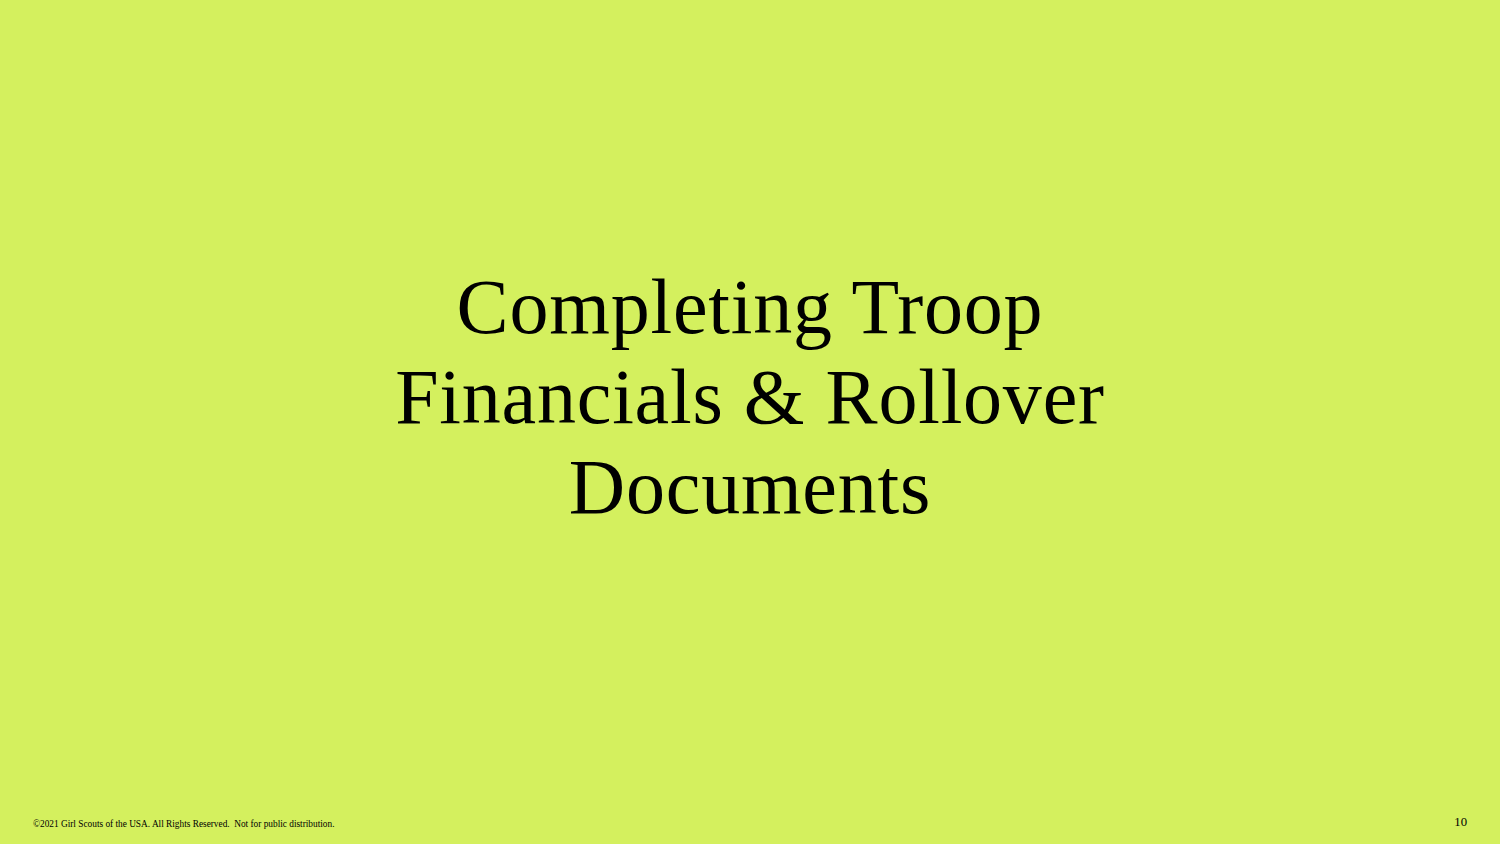Completing Troop Financials & Rollover Documents
©2021 Girl Scouts of the USA. All Rights Reserved. Not for public distribution. 10